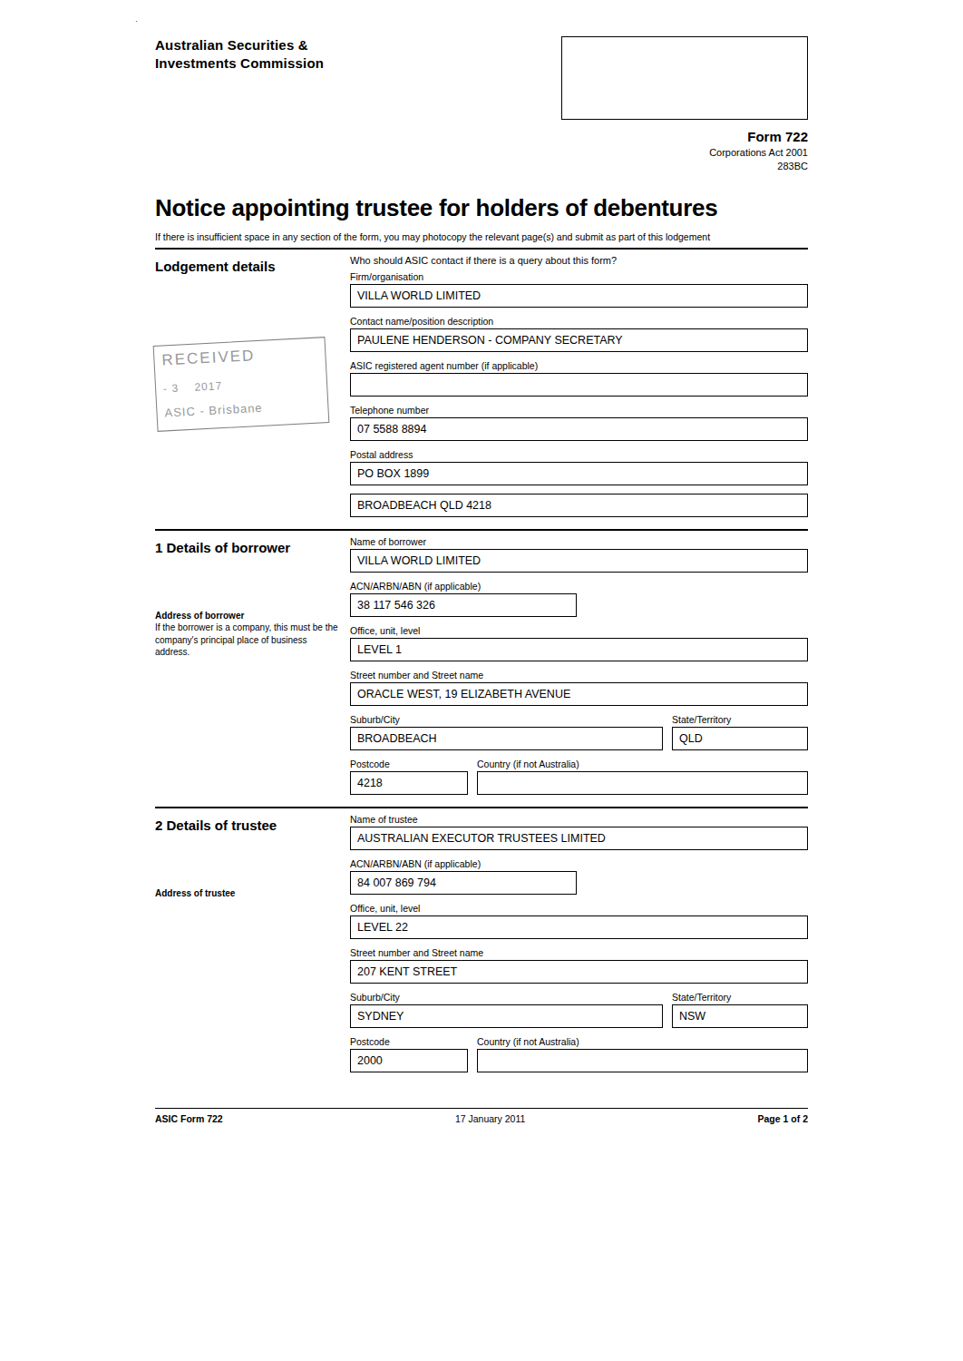·
Australian Securities &
Investments Commission
Form 722
Corporations Act 2001
283BC
Notice appointing trustee for holders of debentures
If there is insufficient space in any section of the form, you may photocopy the relevant page(s) and submit as part of this lodgement
Lodgement details
RECEIVED
- 3 2017
ASIC - Brisbane
Who should ASIC contact if there is a query about this form?
Firm/organisation
VILLA WORLD LIMITED
Contact name/position description
PAULENE HENDERSON - COMPANY SECRETARY
ASIC registered agent number (if applicable)
Telephone number
07 5588 8894
Postal address
PO BOX 1899
BROADBEACH QLD 4218
1 Details of borrower
Address of borrower
If the borrower is a company, this must be the company's principal place of business address.
Name of borrower
VILLA WORLD LIMITED
ACN/ARBN/ABN (if applicable)
38 117 546 326
Office, unit, level
LEVEL 1
Street number and Street name
ORACLE WEST, 19 ELIZABETH AVENUE
Suburb/City
BROADBEACH
State/Territory
QLD
Postcode
4218
Country (if not Australia)
2 Details of trustee
Address of trustee
Name of trustee
AUSTRALIAN EXECUTOR TRUSTEES LIMITED
ACN/ARBN/ABN (if applicable)
84 007 869 794
Office, unit, level
LEVEL 22
Street number and Street name
207 KENT STREET
Suburb/City
SYDNEY
State/Territory
NSW
Postcode
2000
Country (if not Australia)
ASIC Form 722
17 January 2011
Page 1 of 2